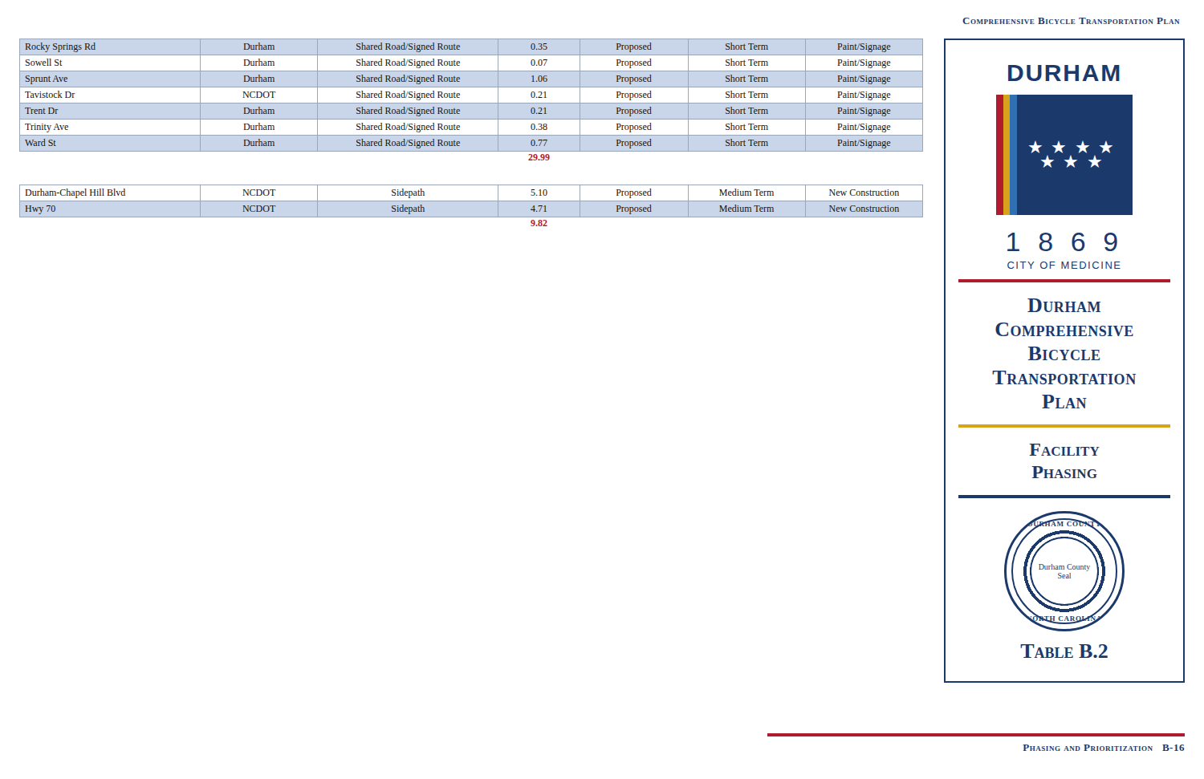Comprehensive Bicycle Transportation Plan
| Rocky Springs Rd | Durham | Shared Road/Signed Route | 0.35 | Proposed | Short Term | Paint/Signage |
| Sowell St | Durham | Shared Road/Signed Route | 0.07 | Proposed | Short Term | Paint/Signage |
| Sprunt Ave | Durham | Shared Road/Signed Route | 1.06 | Proposed | Short Term | Paint/Signage |
| Tavistock Dr | NCDOT | Shared Road/Signed Route | 0.21 | Proposed | Short Term | Paint/Signage |
| Trent Dr | Durham | Shared Road/Signed Route | 0.21 | Proposed | Short Term | Paint/Signage |
| Trinity Ave | Durham | Shared Road/Signed Route | 0.38 | Proposed | Short Term | Paint/Signage |
| Ward St | Durham | Shared Road/Signed Route | 0.77 | Proposed | Short Term | Paint/Signage |
| | | | 29.99 | | | |
| Durham-Chapel Hill Blvd | NCDOT | Sidepath | 5.10 | Proposed | Medium Term | New Construction |
| Hwy 70 | NCDOT | Sidepath | 4.71 | Proposed | Medium Term | New Construction |
| | | | 9.82 | | | |
DURHAM
★ ★ ★ ★ ★ ★ ★
1 8 6 9
CITY OF MEDICINE
Durham
Comprehensive
Bicycle
Transportation
Plan
Facility
Phasing
DURHAM COUNTY
Durham County
Seal
NORTH CAROLINA
Table B.2
Phasing and Prioritization B-16